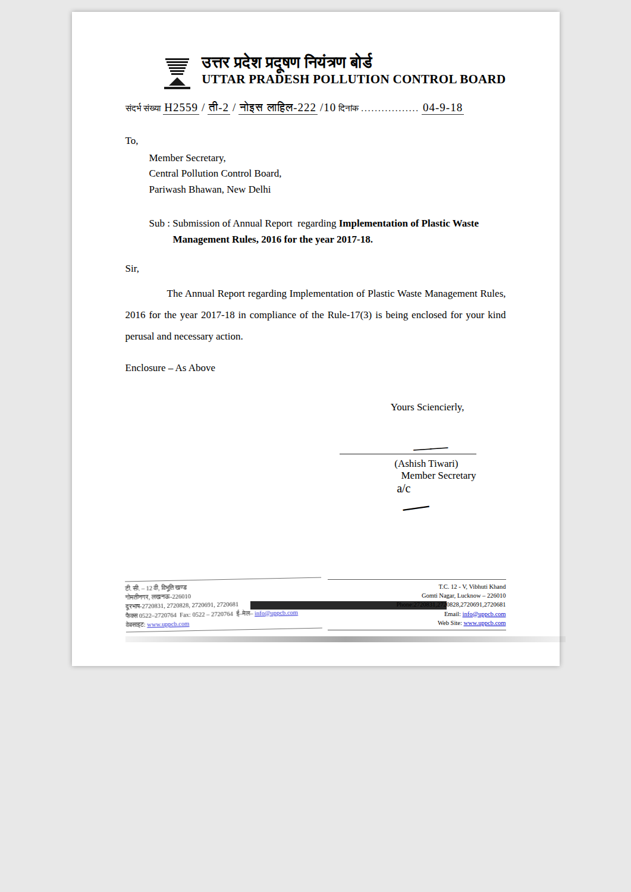उत्तर प्रदेश प्रदूषण नियंत्रण बोर्ड
UTTAR PRADESH POLLUTION CONTROL BOARD
संदर्भ संख्या H2559 / ती-2 / नोइस लाहिल-222 /10 दिनांक ................. 04-9-18
To,
Member Secretary,
Central Pollution Control Board,
Pariwash Bhawan, New Delhi
Sub : Submission of Annual Report regarding Implementation of Plastic Waste Management Rules, 2016 for the year 2017-18.
Sir,
The Annual Report regarding Implementation of Plastic Waste Management Rules, 2016 for the year 2017-18 in compliance of the Rule-17(3) is being enclosed for your kind perusal and necessary action.
Enclosure – As Above
Yours Sciencierly,
——
(Ashish Tiwari)
Member Secretary
a/c
—
टी. सी. – 12 वी, विभूति खण्ड
गोमतीनगर, लखनऊ-226010
दूरभाष-2720831, 2720828, 2720691, 2720681
फैक्स 0522–2720764 Fax: 0522 – 2720764 ई–मेल– info@uppcb.com
वेबसाइट: www.uppcb.com
T.C. 12 - V, Vibhuti Khand
Gomti Nagar, Lucknow – 226010
Phone:2720831,2720828,2720691,2720681
Email: info@uppcb.com
Web Site: www.uppcb.com